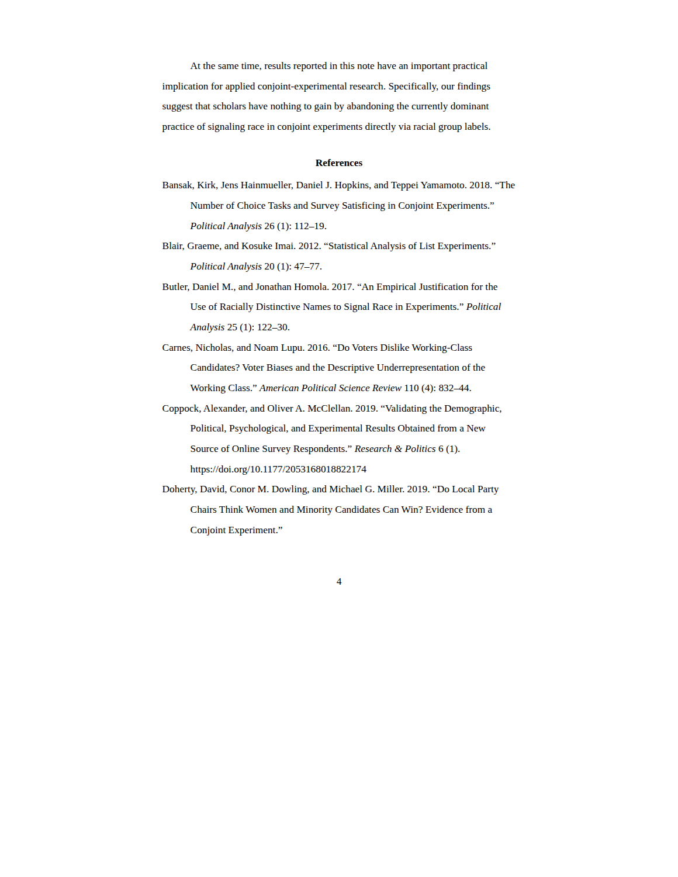At the same time, results reported in this note have an important practical implication for applied conjoint-experimental research. Specifically, our findings suggest that scholars have nothing to gain by abandoning the currently dominant practice of signaling race in conjoint experiments directly via racial group labels.
References
Bansak, Kirk, Jens Hainmueller, Daniel J. Hopkins, and Teppei Yamamoto. 2018. “The Number of Choice Tasks and Survey Satisficing in Conjoint Experiments.” Political Analysis 26 (1): 112–19.
Blair, Graeme, and Kosuke Imai. 2012. “Statistical Analysis of List Experiments.” Political Analysis 20 (1): 47–77.
Butler, Daniel M., and Jonathan Homola. 2017. “An Empirical Justification for the Use of Racially Distinctive Names to Signal Race in Experiments.” Political Analysis 25 (1): 122–30.
Carnes, Nicholas, and Noam Lupu. 2016. “Do Voters Dislike Working-Class Candidates? Voter Biases and the Descriptive Underrepresentation of the Working Class.” American Political Science Review 110 (4): 832–44.
Coppock, Alexander, and Oliver A. McClellan. 2019. “Validating the Demographic, Political, Psychological, and Experimental Results Obtained from a New Source of Online Survey Respondents.” Research & Politics 6 (1). https://doi.org/10.1177/2053168018822174
Doherty, David, Conor M. Dowling, and Michael G. Miller. 2019. “Do Local Party Chairs Think Women and Minority Candidates Can Win? Evidence from a Conjoint Experiment.”
4